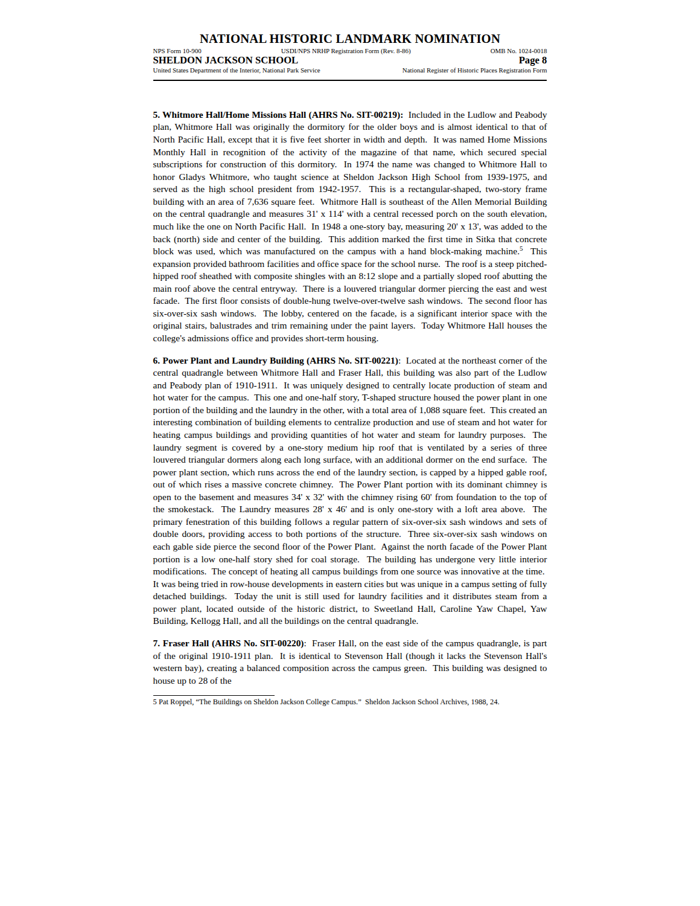NATIONAL HISTORIC LANDMARK NOMINATION
NPS Form 10-900
USDI/NPS NRHP Registration Form (Rev. 8-86)
OMB No. 1024-0018
SHELDON JACKSON SCHOOL
United States Department of the Interior, National Park Service
Page 8
National Register of Historic Places Registration Form
5. Whitmore Hall/Home Missions Hall (AHRS No. SIT-00219): Included in the Ludlow and Peabody plan, Whitmore Hall was originally the dormitory for the older boys and is almost identical to that of North Pacific Hall, except that it is five feet shorter in width and depth. It was named Home Missions Monthly Hall in recognition of the activity of the magazine of that name, which secured special subscriptions for construction of this dormitory. In 1974 the name was changed to Whitmore Hall to honor Gladys Whitmore, who taught science at Sheldon Jackson High School from 1939-1975, and served as the high school president from 1942-1957. This is a rectangular-shaped, two-story frame building with an area of 7,636 square feet. Whitmore Hall is southeast of the Allen Memorial Building on the central quadrangle and measures 31' x 114' with a central recessed porch on the south elevation, much like the one on North Pacific Hall. In 1948 a one-story bay, measuring 20' x 13', was added to the back (north) side and center of the building. This addition marked the first time in Sitka that concrete block was used, which was manufactured on the campus with a hand block-making machine.5 This expansion provided bathroom facilities and office space for the school nurse. The roof is a steep pitched-hipped roof sheathed with composite shingles with an 8:12 slope and a partially sloped roof abutting the main roof above the central entryway. There is a louvered triangular dormer piercing the east and west facade. The first floor consists of double-hung twelve-over-twelve sash windows. The second floor has six-over-six sash windows. The lobby, centered on the facade, is a significant interior space with the original stairs, balustrades and trim remaining under the paint layers. Today Whitmore Hall houses the college's admissions office and provides short-term housing.
6. Power Plant and Laundry Building (AHRS No. SIT-00221): Located at the northeast corner of the central quadrangle between Whitmore Hall and Fraser Hall, this building was also part of the Ludlow and Peabody plan of 1910-1911. It was uniquely designed to centrally locate production of steam and hot water for the campus. This one and one-half story, T-shaped structure housed the power plant in one portion of the building and the laundry in the other, with a total area of 1,088 square feet. This created an interesting combination of building elements to centralize production and use of steam and hot water for heating campus buildings and providing quantities of hot water and steam for laundry purposes. The laundry segment is covered by a one-story medium hip roof that is ventilated by a series of three louvered triangular dormers along each long surface, with an additional dormer on the end surface. The power plant section, which runs across the end of the laundry section, is capped by a hipped gable roof, out of which rises a massive concrete chimney. The Power Plant portion with its dominant chimney is open to the basement and measures 34' x 32' with the chimney rising 60' from foundation to the top of the smokestack. The Laundry measures 28' x 46' and is only one-story with a loft area above. The primary fenestration of this building follows a regular pattern of six-over-six sash windows and sets of double doors, providing access to both portions of the structure. Three six-over-six sash windows on each gable side pierce the second floor of the Power Plant. Against the north facade of the Power Plant portion is a low one-half story shed for coal storage. The building has undergone very little interior modifications. The concept of heating all campus buildings from one source was innovative at the time. It was being tried in row-house developments in eastern cities but was unique in a campus setting of fully detached buildings. Today the unit is still used for laundry facilities and it distributes steam from a power plant, located outside of the historic district, to Sweetland Hall, Caroline Yaw Chapel, Yaw Building, Kellogg Hall, and all the buildings on the central quadrangle.
7. Fraser Hall (AHRS No. SIT-00220): Fraser Hall, on the east side of the campus quadrangle, is part of the original 1910-1911 plan. It is identical to Stevenson Hall (though it lacks the Stevenson Hall's western bay), creating a balanced composition across the campus green. This building was designed to house up to 28 of the
5 Pat Roppel, “The Buildings on Sheldon Jackson College Campus.” Sheldon Jackson School Archives, 1988, 24.